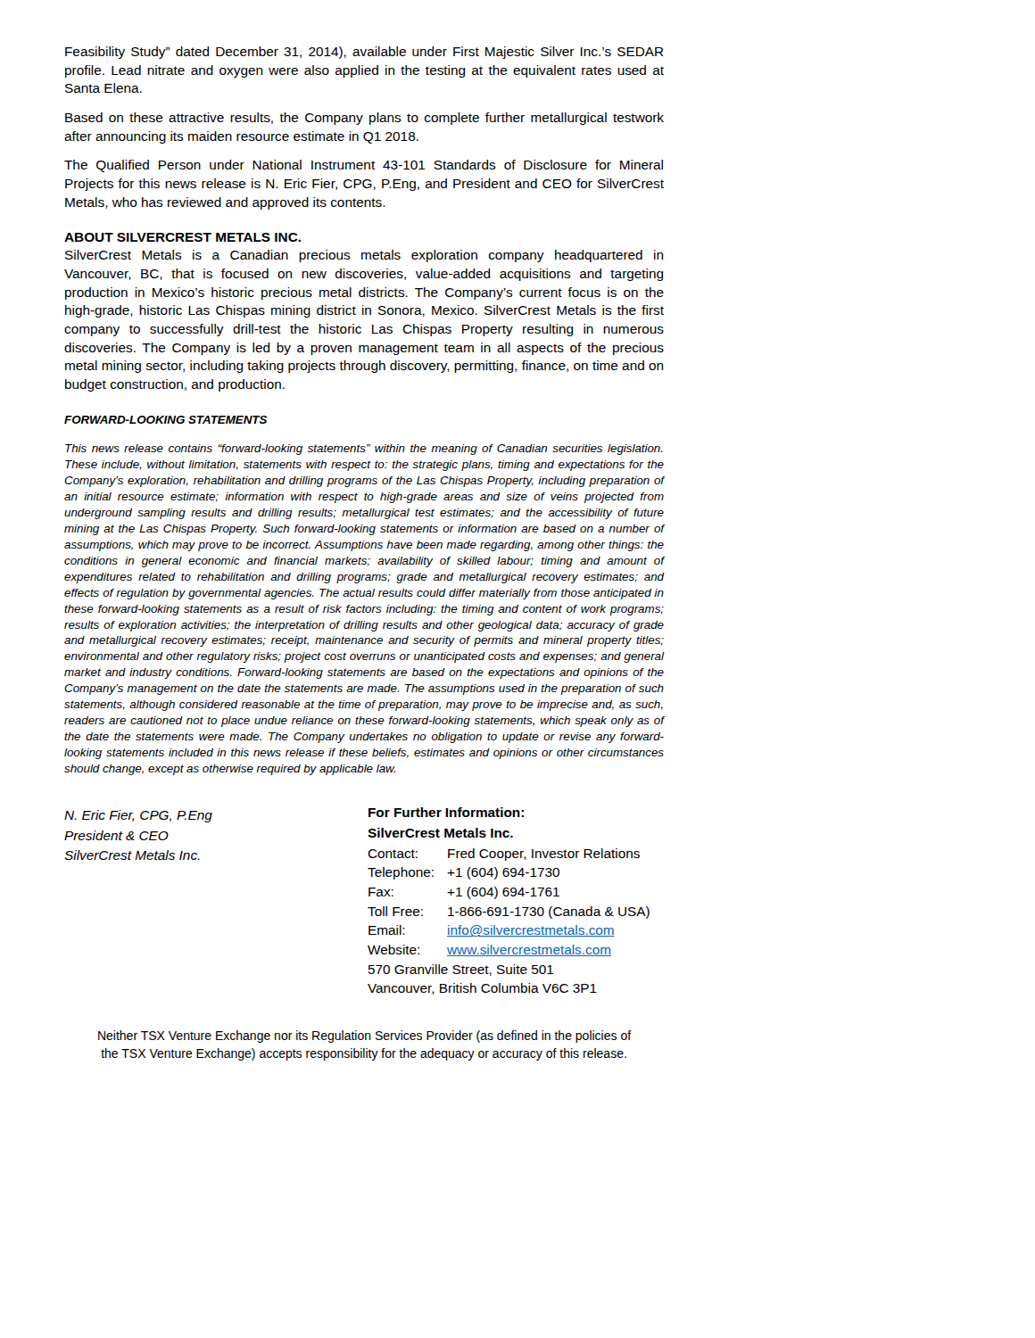Feasibility Study” dated December 31, 2014), available under First Majestic Silver Inc.’s SEDAR profile. Lead nitrate and oxygen were also applied in the testing at the equivalent rates used at Santa Elena.
Based on these attractive results, the Company plans to complete further metallurgical testwork after announcing its maiden resource estimate in Q1 2018.
The Qualified Person under National Instrument 43-101 Standards of Disclosure for Mineral Projects for this news release is N. Eric Fier, CPG, P.Eng, and President and CEO for SilverCrest Metals, who has reviewed and approved its contents.
About SilverCrest Metals Inc.
SilverCrest Metals is a Canadian precious metals exploration company headquartered in Vancouver, BC, that is focused on new discoveries, value-added acquisitions and targeting production in Mexico’s historic precious metal districts. The Company’s current focus is on the high-grade, historic Las Chispas mining district in Sonora, Mexico. SilverCrest Metals is the first company to successfully drill-test the historic Las Chispas Property resulting in numerous discoveries. The Company is led by a proven management team in all aspects of the precious metal mining sector, including taking projects through discovery, permitting, finance, on time and on budget construction, and production.
Forward-Looking Statements
This news release contains “forward-looking statements” within the meaning of Canadian securities legislation. These include, without limitation, statements with respect to: the strategic plans, timing and expectations for the Company’s exploration, rehabilitation and drilling programs of the Las Chispas Property, including preparation of an initial resource estimate; information with respect to high-grade areas and size of veins projected from underground sampling results and drilling results; metallurgical test estimates; and the accessibility of future mining at the Las Chispas Property. Such forward-looking statements or information are based on a number of assumptions, which may prove to be incorrect. Assumptions have been made regarding, among other things: the conditions in general economic and financial markets; availability of skilled labour; timing and amount of expenditures related to rehabilitation and drilling programs; grade and metallurgical recovery estimates; and effects of regulation by governmental agencies. The actual results could differ materially from those anticipated in these forward-looking statements as a result of risk factors including: the timing and content of work programs; results of exploration activities; the interpretation of drilling results and other geological data; accuracy of grade and metallurgical recovery estimates; receipt, maintenance and security of permits and mineral property titles; environmental and other regulatory risks; project cost overruns or unanticipated costs and expenses; and general market and industry conditions. Forward-looking statements are based on the expectations and opinions of the Company’s management on the date the statements are made. The assumptions used in the preparation of such statements, although considered reasonable at the time of preparation, may prove to be imprecise and, as such, readers are cautioned not to place undue reliance on these forward-looking statements, which speak only as of the date the statements were made. The Company undertakes no obligation to update or revise any forward-looking statements included in this news release if these beliefs, estimates and opinions or other circumstances should change, except as otherwise required by applicable law.
N. Eric Fier, CPG, P.Eng
President & CEO
SilverCrest Metals Inc.
For Further Information:
SilverCrest Metals Inc.
| Contact: | Fred Cooper, Investor Relations |
| Telephone: | +1 (604) 694-1730 |
| Fax: | +1 (604) 694-1761 |
| Toll Free: | 1-866-691-1730 (Canada & USA) |
| Email: | info@silvercrestmetals.com |
| Website: | www.silvercrestmetals.com |
570 Granville Street, Suite 501
Vancouver, British Columbia V6C 3P1
Neither TSX Venture Exchange nor its Regulation Services Provider (as defined in the policies of the TSX Venture Exchange) accepts responsibility for the adequacy or accuracy of this release.